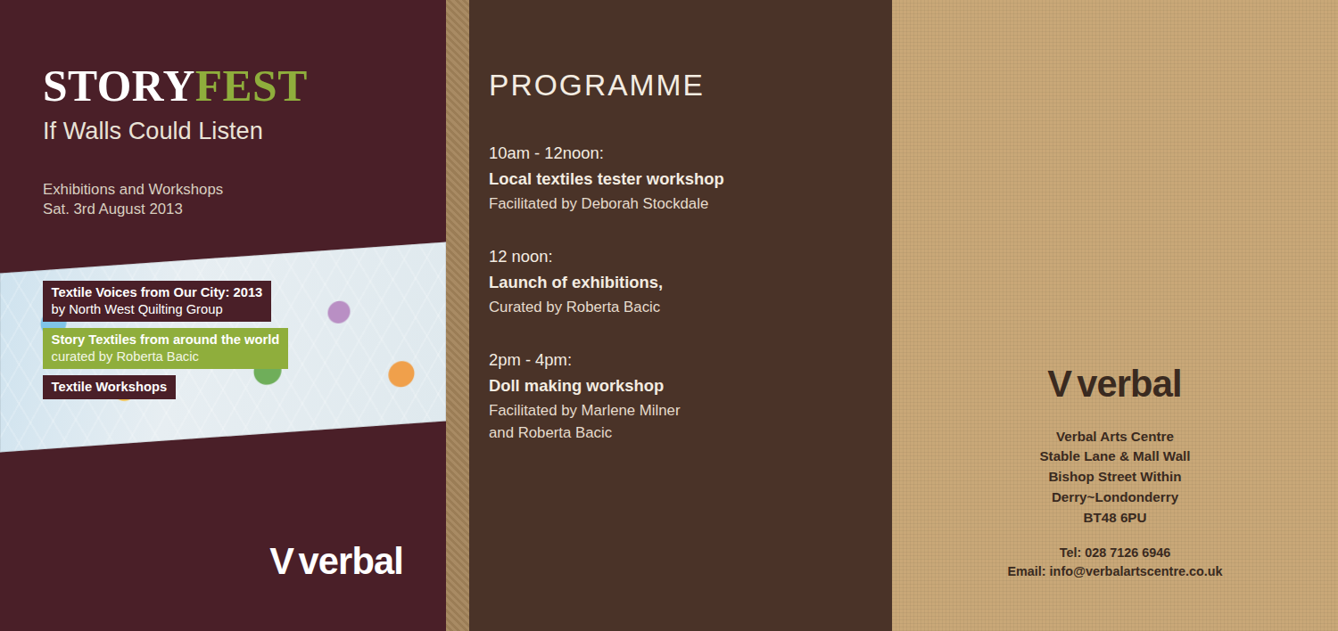STORY FEST
If Walls Could Listen
Exhibitions and Workshops Sat. 3rd August 2013
Textile Voices from Our City: 2013 by North West Quilting Group Story Textiles from around the world curated by Roberta Bacic Textile Workshops
Vverbal
PROGRAMME
10am - 12noon:
Local textiles tester workshop
Facilitated by Deborah Stockdale
12 noon:
Launch of exhibitions,
Curated by Roberta Bacic
2pm - 4pm:
Doll making workshop
Facilitated by Marlene Milner
and Roberta Bacic
Vverbal
Verbal Arts Centre
Stable Lane & Mall Wall
Bishop Street Within
Derry~Londonderry
BT48 6PU Tel: 028 7126 6946 Email: info@verbalartscentre.co.uk